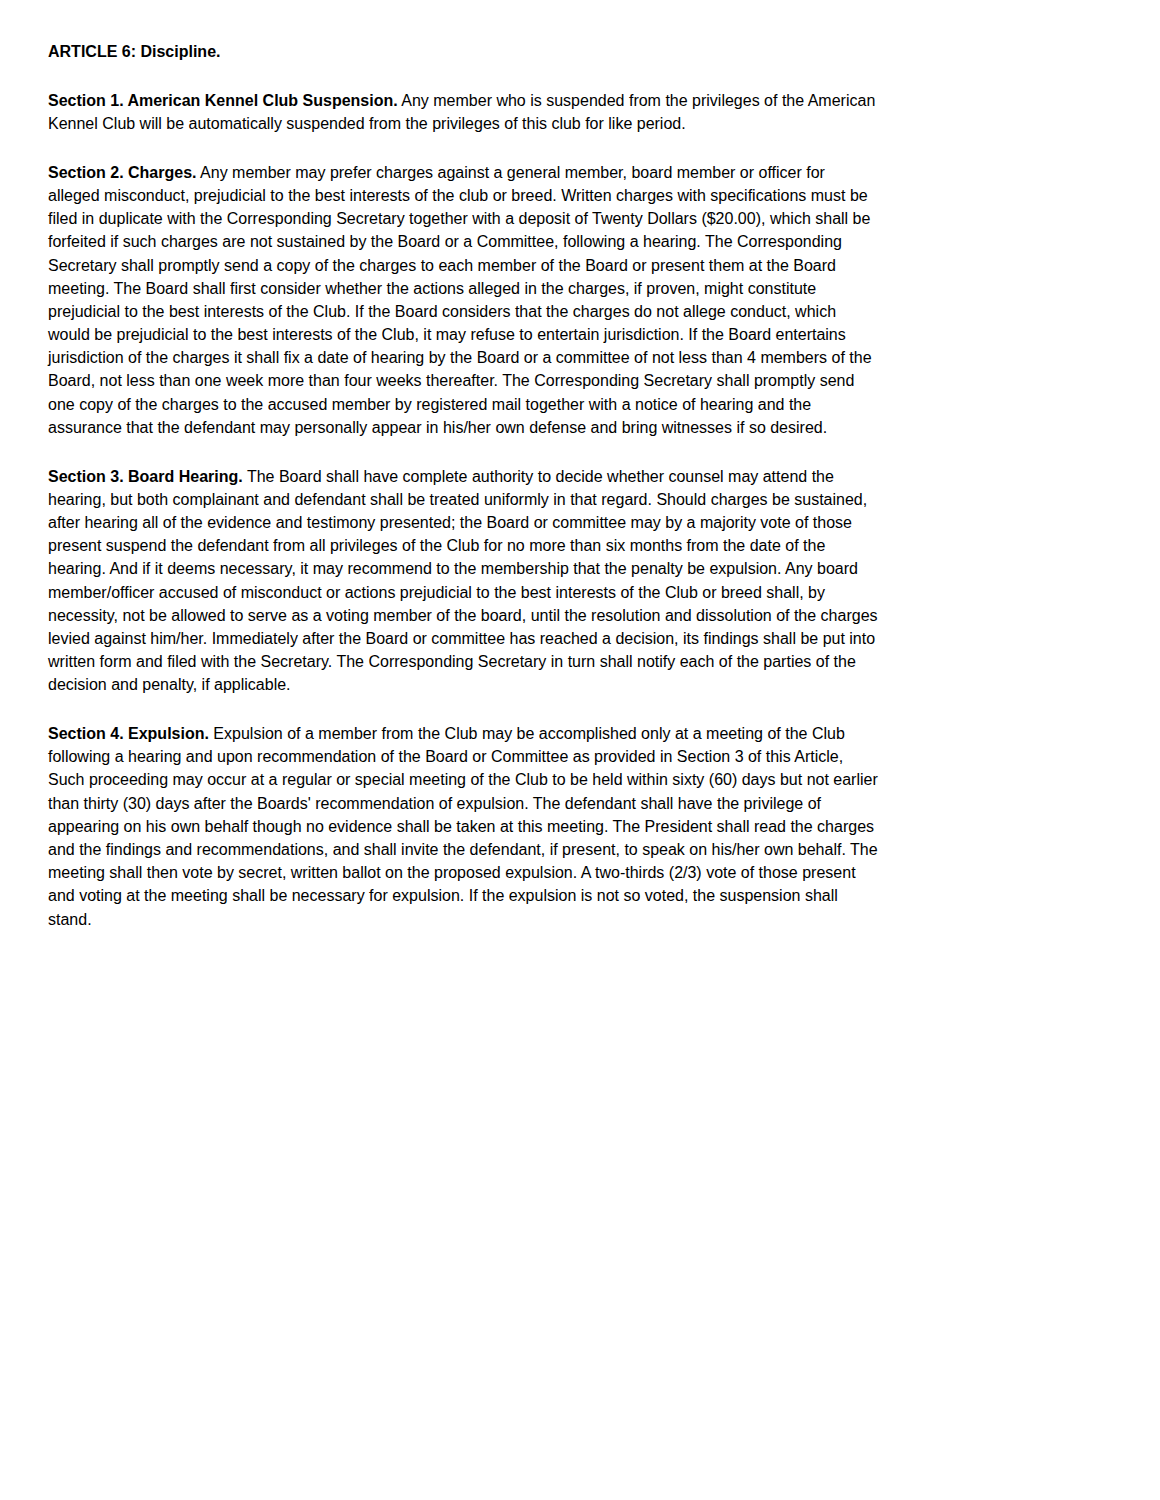ARTICLE 6: Discipline.
Section 1. American Kennel Club Suspension. Any member who is suspended from the privileges of the American Kennel Club will be automatically suspended from the privileges of this club for like period.
Section 2. Charges. Any member may prefer charges against a general member, board member or officer for alleged misconduct, prejudicial to the best interests of the club or breed. Written charges with specifications must be filed in duplicate with the Corresponding Secretary together with a deposit of Twenty Dollars ($20.00), which shall be forfeited if such charges are not sustained by the Board or a Committee, following a hearing. The Corresponding Secretary shall promptly send a copy of the charges to each member of the Board or present them at the Board meeting. The Board shall first consider whether the actions alleged in the charges, if proven, might constitute prejudicial to the best interests of the Club. If the Board considers that the charges do not allege conduct, which would be prejudicial to the best interests of the Club, it may refuse to entertain jurisdiction. If the Board entertains jurisdiction of the charges it shall fix a date of hearing by the Board or a committee of not less than 4 members of the Board, not less than one week more than four weeks thereafter. The Corresponding Secretary shall promptly send one copy of the charges to the accused member by registered mail together with a notice of hearing and the assurance that the defendant may personally appear in his/her own defense and bring witnesses if so desired.
Section 3. Board Hearing. The Board shall have complete authority to decide whether counsel may attend the hearing, but both complainant and defendant shall be treated uniformly in that regard. Should charges be sustained, after hearing all of the evidence and testimony presented; the Board or committee may by a majority vote of those present suspend the defendant from all privileges of the Club for no more than six months from the date of the hearing. And if it deems necessary, it may recommend to the membership that the penalty be expulsion. Any board member/officer accused of misconduct or actions prejudicial to the best interests of the Club or breed shall, by necessity, not be allowed to serve as a voting member of the board, until the resolution and dissolution of the charges levied against him/her. Immediately after the Board or committee has reached a decision, its findings shall be put into written form and filed with the Secretary. The Corresponding Secretary in turn shall notify each of the parties of the decision and penalty, if applicable.
Section 4. Expulsion. Expulsion of a member from the Club may be accomplished only at a meeting of the Club following a hearing and upon recommendation of the Board or Committee as provided in Section 3 of this Article, Such proceeding may occur at a regular or special meeting of the Club to be held within sixty (60) days but not earlier than thirty (30) days after the Boards' recommendation of expulsion. The defendant shall have the privilege of appearing on his own behalf though no evidence shall be taken at this meeting. The President shall read the charges and the findings and recommendations, and shall invite the defendant, if present, to speak on his/her own behalf. The meeting shall then vote by secret, written ballot on the proposed expulsion. A two-thirds (2/3) vote of those present and voting at the meeting shall be necessary for expulsion. If the expulsion is not so voted, the suspension shall stand.